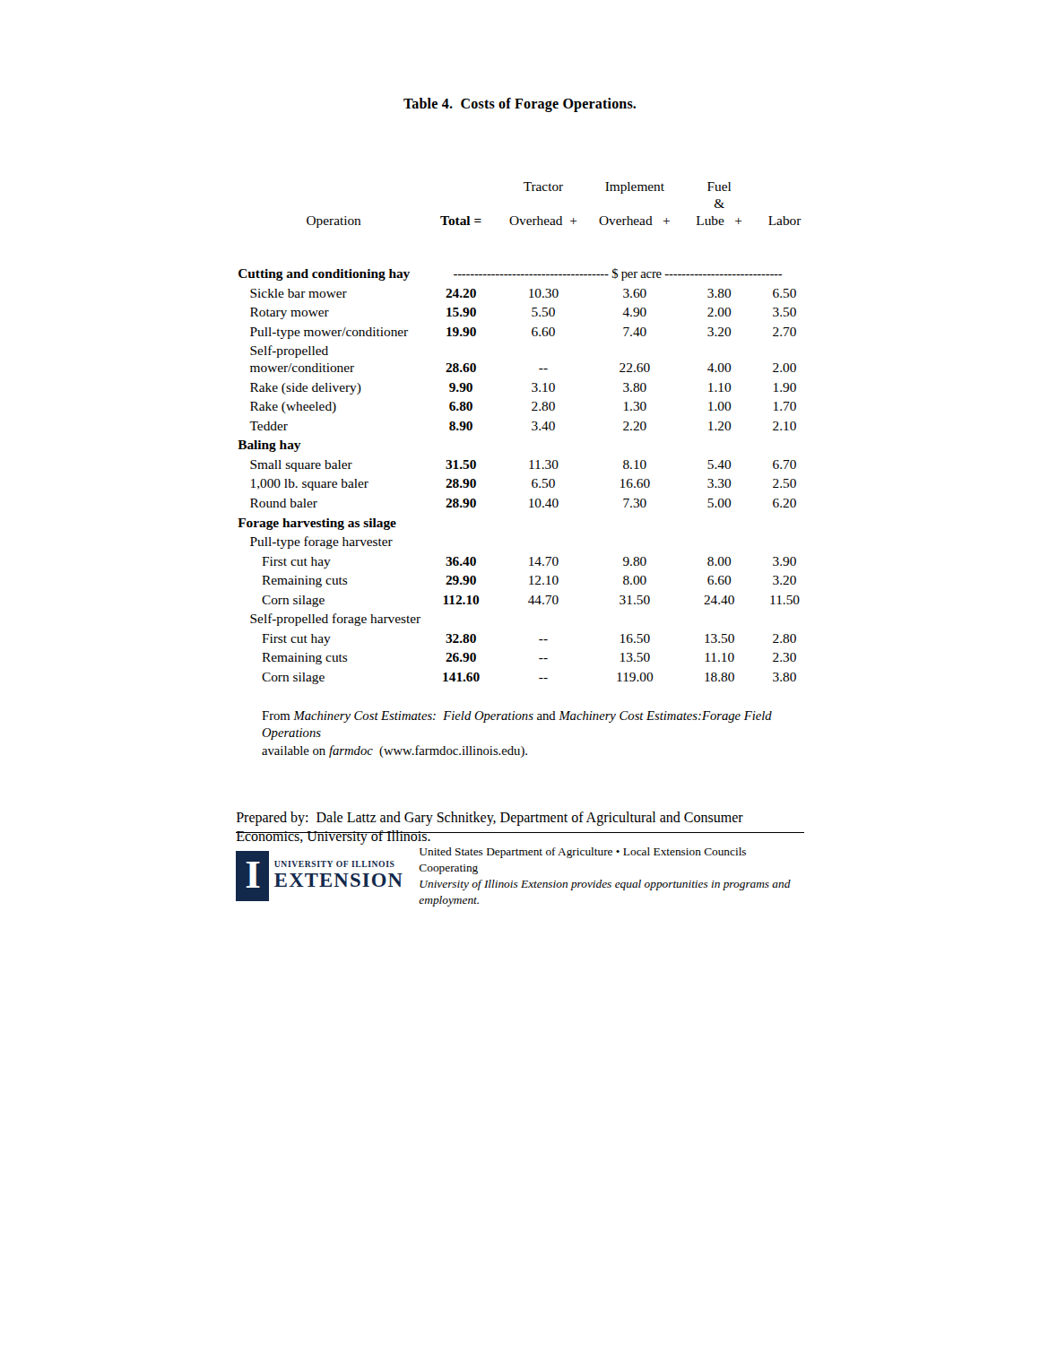Table 4. Costs of Forage Operations.
| | | | Tractor | | Implement | | Fuel | | |
| Operation | Total = | | Overhead + | | Overhead + | | & Lube + | | Labor |
| Cutting and conditioning hay | ------------------------------------- $ per acre ---------------------------- |
| Sickle bar mower | 24.20 | | 10.30 | | 3.60 | | 3.80 | | 6.50 |
| Rotary mower | 15.90 | | 5.50 | | 4.90 | | 2.00 | | 3.50 |
| Pull-type mower/conditioner | 19.90 | | 6.60 | | 7.40 | | 3.20 | | 2.70 |
| Self-propelled mower/conditioner | 28.60 | | -- | | 22.60 | | 4.00 | | 2.00 |
| Rake (side delivery) | 9.90 | | 3.10 | | 3.80 | | 1.10 | | 1.90 |
| Rake (wheeled) | 6.80 | | 2.80 | | 1.30 | | 1.00 | | 1.70 |
| Tedder | 8.90 | | 3.40 | | 2.20 | | 1.20 | | 2.10 |
| Baling hay | |
| Small square baler | 31.50 | | 11.30 | | 8.10 | | 5.40 | | 6.70 |
| 1,000 lb. square baler | 28.90 | | 6.50 | | 16.60 | | 3.30 | | 2.50 |
| Round baler | 28.90 | | 10.40 | | 7.30 | | 5.00 | | 6.20 |
| Forage harvesting as silage | |
| Pull-type forage harvester | |
| First cut hay | 36.40 | | 14.70 | | 9.80 | | 8.00 | | 3.90 |
| Remaining cuts | 29.90 | | 12.10 | | 8.00 | | 6.60 | | 3.20 |
| Corn silage | 112.10 | | 44.70 | | 31.50 | | 24.40 | | 11.50 |
| Self-propelled forage harvester | |
| First cut hay | 32.80 | | -- | | 16.50 | | 13.50 | | 2.80 |
| Remaining cuts | 26.90 | | -- | | 13.50 | | 11.10 | | 2.30 |
| Corn silage | 141.60 | | -- | | 119.00 | | 18.80 | | 3.80 |
From Machinery Cost Estimates: Field Operations and Machinery Cost Estimates:Forage Field Operations
available on farmdoc (www.farmdoc.illinois.edu).
Prepared by: Dale Lattz and Gary Schnitkey, Department of Agricultural and Consumer Economics, University of Illinois.
I
University of Illinois Extension
United States Department of Agriculture • Local Extension Councils Cooperating
University of Illinois Extension provides equal opportunities in programs and employment.